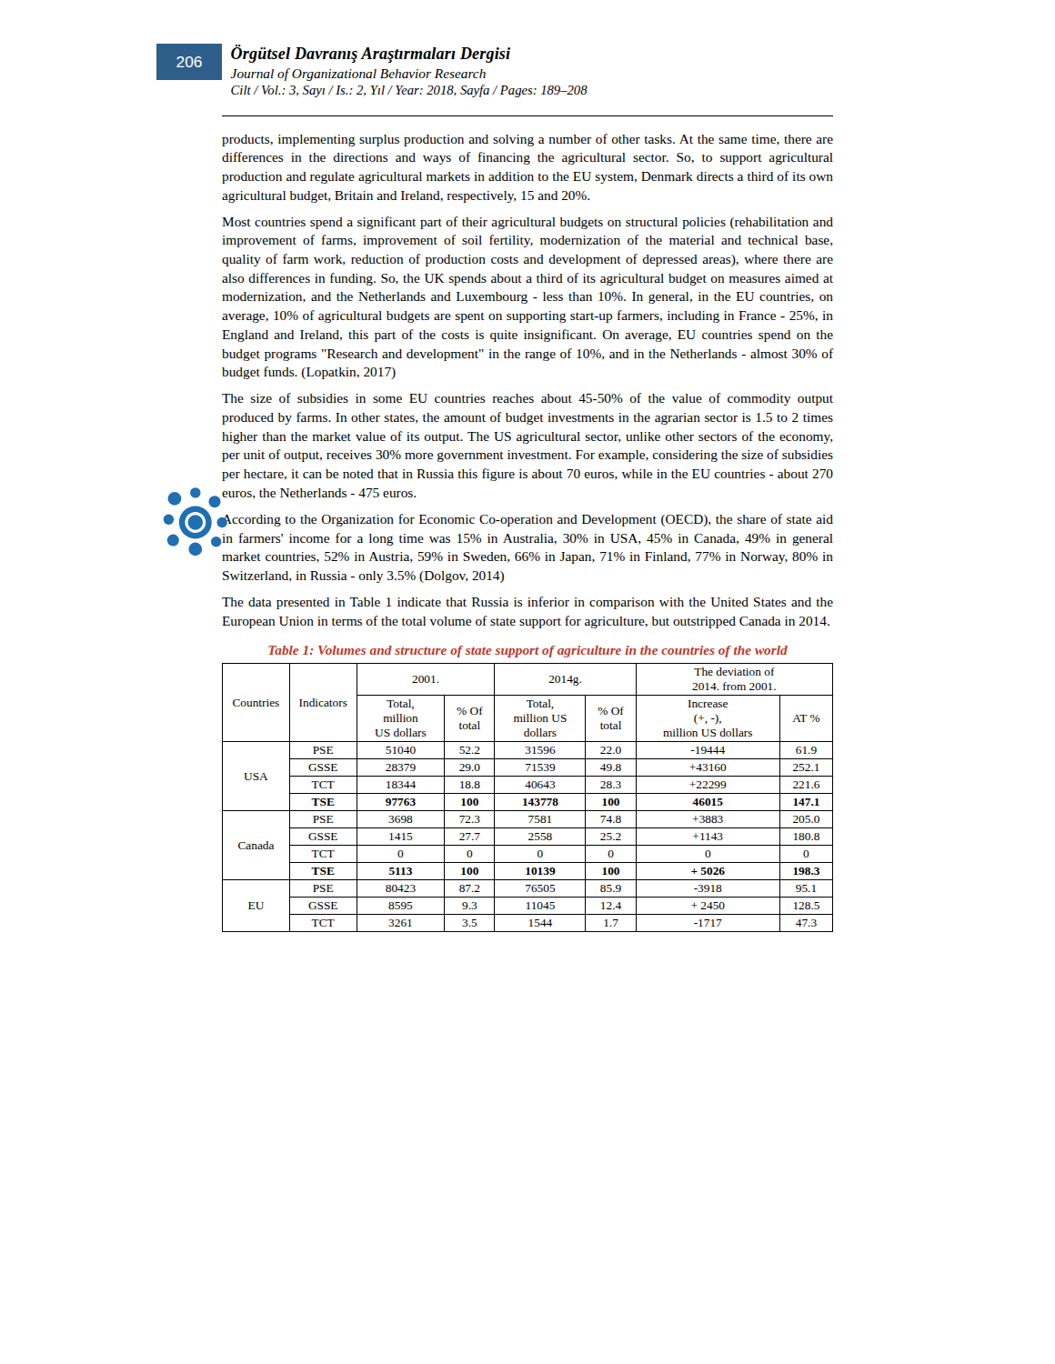206
Örgütsel Davranış Araştırmaları Dergisi
Journal of Organizational Behavior Research
Cilt / Vol.: 3, Sayı / Is.: 2, Yıl / Year: 2018, Sayfa / Pages: 189–208
products, implementing surplus production and solving a number of other tasks. At the same time, there are differences in the directions and ways of financing the agricultural sector. So, to support agricultural production and regulate agricultural markets in addition to the EU system, Denmark directs a third of its own agricultural budget, Britain and Ireland, respectively, 15 and 20%.
Most countries spend a significant part of their agricultural budgets on structural policies (rehabilitation and improvement of farms, improvement of soil fertility, modernization of the material and technical base, quality of farm work, reduction of production costs and development of depressed areas), where there are also differences in funding. So, the UK spends about a third of its agricultural budget on measures aimed at modernization, and the Netherlands and Luxembourg - less than 10%. In general, in the EU countries, on average, 10% of agricultural budgets are spent on supporting start-up farmers, including in France - 25%, in England and Ireland, this part of the costs is quite insignificant. On average, EU countries spend on the budget programs "Research and development" in the range of 10%, and in the Netherlands - almost 30% of budget funds. (Lopatkin, 2017)
The size of subsidies in some EU countries reaches about 45-50% of the value of commodity output produced by farms. In other states, the amount of budget investments in the agrarian sector is 1.5 to 2 times higher than the market value of its output. The US agricultural sector, unlike other sectors of the economy, per unit of output, receives 30% more government investment. For example, considering the size of subsidies per hectare, it can be noted that in Russia this figure is about 70 euros, while in the EU countries - about 270 euros, the Netherlands - 475 euros.
According to the Organization for Economic Co-operation and Development (OECD), the share of state aid in farmers' income for a long time was 15% in Australia, 30% in USA, 45% in Canada, 49% in general market countries, 52% in Austria, 59% in Sweden, 66% in Japan, 71% in Finland, 77% in Norway, 80% in Switzerland, in Russia - only 3.5% (Dolgov, 2014)
The data presented in Table 1 indicate that Russia is inferior in comparison with the United States and the European Union in terms of the total volume of state support for agriculture, but outstripped Canada in 2014.
Table 1: Volumes and structure of state support of agriculture in the countries of the world
| Countries | Indicators | 2001. | 2014g. | The deviation of 2014. from 2001. |
| --- | --- | --- | --- | --- |
| Total, million US dollars | % Of total | Total, million US dollars | % Of total | Increase (+, -), million US dollars | AT % |
| USA | PSE | 51040 | 52.2 | 31596 | 22.0 | -19444 | 61.9 |
| GSSE | 28379 | 29.0 | 71539 | 49.8 | +43160 | 252.1 |
| TCT | 18344 | 18.8 | 40643 | 28.3 | +22299 | 221.6 |
| TSE | 97763 | 100 | 143778 | 100 | 46015 | 147.1 |
| Canada | PSE | 3698 | 72.3 | 7581 | 74.8 | +3883 | 205.0 |
| GSSE | 1415 | 27.7 | 2558 | 25.2 | +1143 | 180.8 |
| TCT | 0 | 0 | 0 | 0 | 0 | 0 |
| TSE | 5113 | 100 | 10139 | 100 | + 5026 | 198.3 |
| EU | PSE | 80423 | 87.2 | 76505 | 85.9 | -3918 | 95.1 |
| GSSE | 8595 | 9.3 | 11045 | 12.4 | + 2450 | 128.5 |
| TCT | 3261 | 3.5 | 1544 | 1.7 | -1717 | 47.3 |